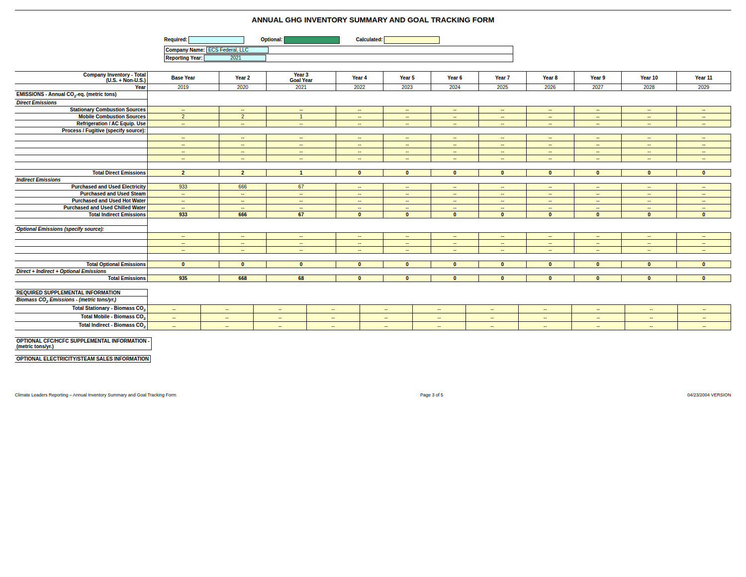ANNUAL GHG INVENTORY SUMMARY AND GOAL TRACKING FORM
Required: Optional: Calculated:
Company Name: ECS Federal, LLC
Reporting Year: 2021
| Company Inventory - Total (U.S. + Non-U.S.) | Base Year | Year 2 | Year 3 Goal Year | Year 4 | Year 5 | Year 6 | Year 7 | Year 8 | Year 9 | Year 10 | Year 11 |
| --- | --- | --- | --- | --- | --- | --- | --- | --- | --- | --- | --- |
| Year | 2019 | 2020 | 2021 | 2022 | 2023 | 2024 | 2025 | 2026 | 2027 | 2028 | 2029 |
| EMISSIONS - Annual CO 2 -eq. (metric tons) | |
| Direct Emissions | |
| Stationary Combustion Sources | -- | -- | -- | -- | -- | -- | -- | -- | -- | -- | -- |
| Mobile Combustion Sources | 2 | 2 | 1 | -- | -- | -- | -- | -- | -- | -- | -- |
| Refrigeration / AC Equip. Use | -- | -- | -- | -- | -- | -- | -- | -- | -- | -- | -- |
| Process / Fugitive (specify source): | |
| | -- | -- | -- | -- | -- | -- | -- | -- | -- | -- | -- |
| | -- | -- | -- | -- | -- | -- | -- | -- | -- | -- | -- |
| | -- | -- | -- | -- | -- | -- | -- | -- | -- | -- | -- |
| | -- | -- | -- | -- | -- | -- | -- | -- | -- | -- | -- |
| Total Direct Emissions | 2 | 2 | 1 | 0 | 0 | 0 | 0 | 0 | 0 | 0 | 0 |
| Indirect Emissions | |
| Purchased and Used Electricity | 933 | 666 | 67 | -- | -- | -- | -- | -- | -- | -- | -- |
| Purchased and Used Steam | -- | -- | -- | -- | -- | -- | -- | -- | -- | -- | -- |
| Purchased and Used Hot Water | -- | -- | -- | -- | -- | -- | -- | -- | -- | -- | -- |
| Purchased and Used Chilled Water | -- | -- | -- | -- | -- | -- | -- | -- | -- | -- | -- |
| Total Indirect Emissions | 933 | 666 | 67 | 0 | 0 | 0 | 0 | 0 | 0 | 0 | 0 |
| Optional Emissions (specify source): | |
| | -- | -- | -- | -- | -- | -- | -- | -- | -- | -- | -- |
| | -- | -- | -- | -- | -- | -- | -- | -- | -- | -- | -- |
| | -- | -- | -- | -- | -- | -- | -- | -- | -- | -- | -- |
| Total Optional Emissions | 0 | 0 | 0 | 0 | 0 | 0 | 0 | 0 | 0 | 0 | 0 |
| Direct + Indirect + Optional Emissions | |
| Total Emissions | 935 | 668 | 68 | 0 | 0 | 0 | 0 | 0 | 0 | 0 | 0 |
| REQUIRED SUPPLEMENTAL INFORMATION | |
| Biomass CO 2 Emissions - (metric tons/yr.) | |
| Total Stationary - Biomass CO 2 | -- | -- | -- | -- | -- | -- | -- | -- | -- | -- | -- |
| Total Mobile - Biomass CO 2 | -- | -- | -- | -- | -- | -- | -- | -- | -- | -- | -- |
| Total Indirect - Biomass CO 2 | -- | -- | -- | -- | -- | -- | -- | -- | -- | -- | -- |
| OPTIONAL CFC/HCFC SUPPLEMENTAL INFORMATION - (metric tons/yr.) | |
| OPTIONAL ELECTRICITY/STEAM SALES INFORMATION | |
Climate Leaders Reporting – Annual Inventory Summary and Goal Tracking Form Page 3 of 5 04/23/2004 VERSION